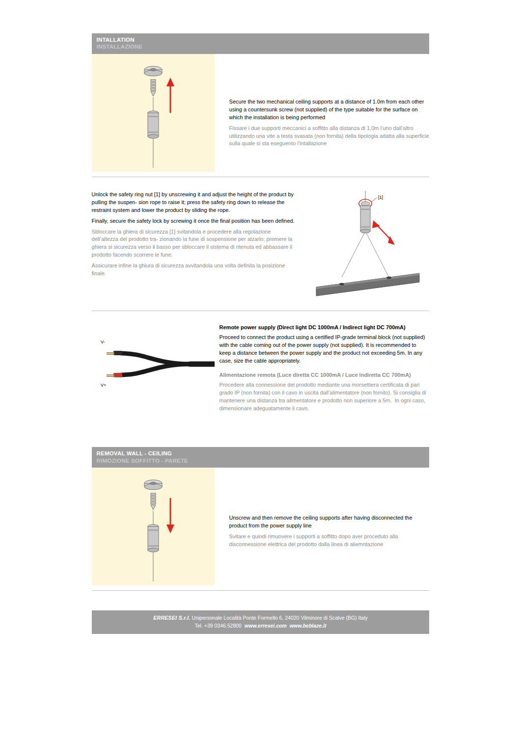INTALLATION INSTALLAZIONE
Secure the two mechanical ceiling supports at a distance of 1.0m from each other using a countersunk screw (not supplied) of the type suitable for the surface on which the installation is being performed
Fissare i due supporti meccanici a soffitto alla distanza di 1,0m l’uno dall’altro utilizzando una vite a testa svasata (non fornita) della tipologia adatta alla superficie sulla quale si sta eseguento l’intallazione
Unlock the safety ring nut [1] by unscrewing it and adjust the height of the product by pulling the suspen- sion rope to raise it; press the safety ring down to release the restraint system and lower the product by sliding the rope.
Finally, secure the safety lock by screwing it once the final position has been defined.
Sbloccare la ghiera di sicurezza [1] svitandola e procedere alla regolazione dell’altezza del prodotto tra- zionando la fune di sospensione per alzarlo; premere la ghiera si sicurezza verso il basso per sbloccare il sistema di ritenuta ed abbassare il prodotto facendo scorrere le fune.
Assicurare infine la ghiura di sicurezza avvitandola una volta definita la posizione finale.
[1]
V- V+
Remote power supply (Direct light DC 1000mA / Indirect light DC 700mA)
Proceed to connect the product using a certified IP-grade terminal block (not supplied) with the cable coming out of the power supply (not supplied). It is recommended to keep a distance between the power supply and the product not exceeding 5m. In any case, size the cable appropriately.
Alimentazione remota (Luce diretta CC 1000mA / Luce indiretta CC 700mA)
Procedere alla connessione del prodotto mediante una morsettiera certificata di pari grado IP (non fornita) con il cavo in uscita dall’alimentatore (non fornito). Si consiglia di mantenere una distanza tra alimentatore e prodotto non superiore a 5m. In ogni caso, dimensionare adeguatamente il cavo.
REMOVAL WALL - CEILING RIMOZIONE SOFFITTO - PARETE
Unscrew and then remove the ceiling supports after having disconnected the product from the power supply line
Svitare e quindi rimuovere i supporti a soffitto dopo aver proceduto alla disconnessione elettrica del prodotto dalla linea di aliemntazione
ERRESEI S.r.l. Unipersonale Località Ponte Formello 6, 24020 Vilminore di Scalve (BG) Italy
Tel. +39 0346.52800 www.erresei.com www.beblaze.it